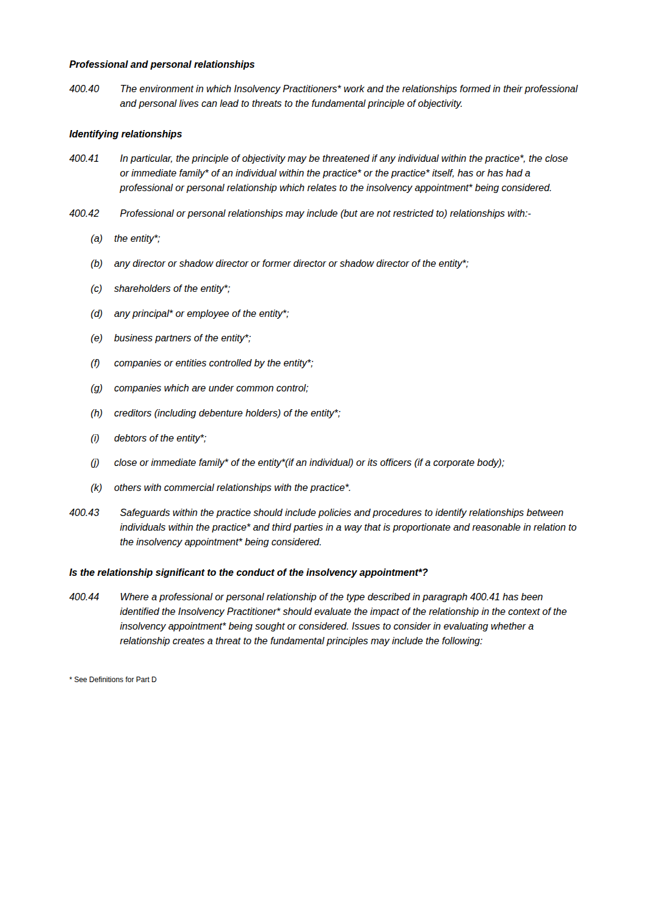Professional and personal relationships
400.40
The environment in which Insolvency Practitioners* work and the relationships formed in their professional and personal lives can lead to threats to the fundamental principle of objectivity.
Identifying relationships
400.41
In particular, the principle of objectivity may be threatened if any individual within the practice*, the close or immediate family* of an individual within the practice* or the practice* itself, has or has had a professional or personal relationship which relates to the insolvency appointment* being considered.
400.42
Professional or personal relationships may include (but are not restricted to) relationships with:-
(a) the entity*;
(b) any director or shadow director or former director or shadow director of the entity*;
(c) shareholders of the entity*;
(d) any principal* or employee of the entity*;
(e) business partners of the entity*;
(f) companies or entities controlled by the entity*;
(g) companies which are under common control;
(h) creditors (including debenture holders) of the entity*;
(i) debtors of the entity*;
(j) close or immediate family* of the entity*(if an individual) or its officers (if a corporate body);
(k) others with commercial relationships with the practice*.
400.43
Safeguards within the practice should include policies and procedures to identify relationships between individuals within the practice* and third parties in a way that is proportionate and reasonable in relation to the insolvency appointment* being considered.
Is the relationship significant to the conduct of the insolvency appointment*?
400.44
Where a professional or personal relationship of the type described in paragraph 400.41 has been identified the Insolvency Practitioner* should evaluate the impact of the relationship in the context of the insolvency appointment* being sought or considered. Issues to consider in evaluating whether a relationship creates a threat to the fundamental principles may include the following:
* See Definitions for Part D